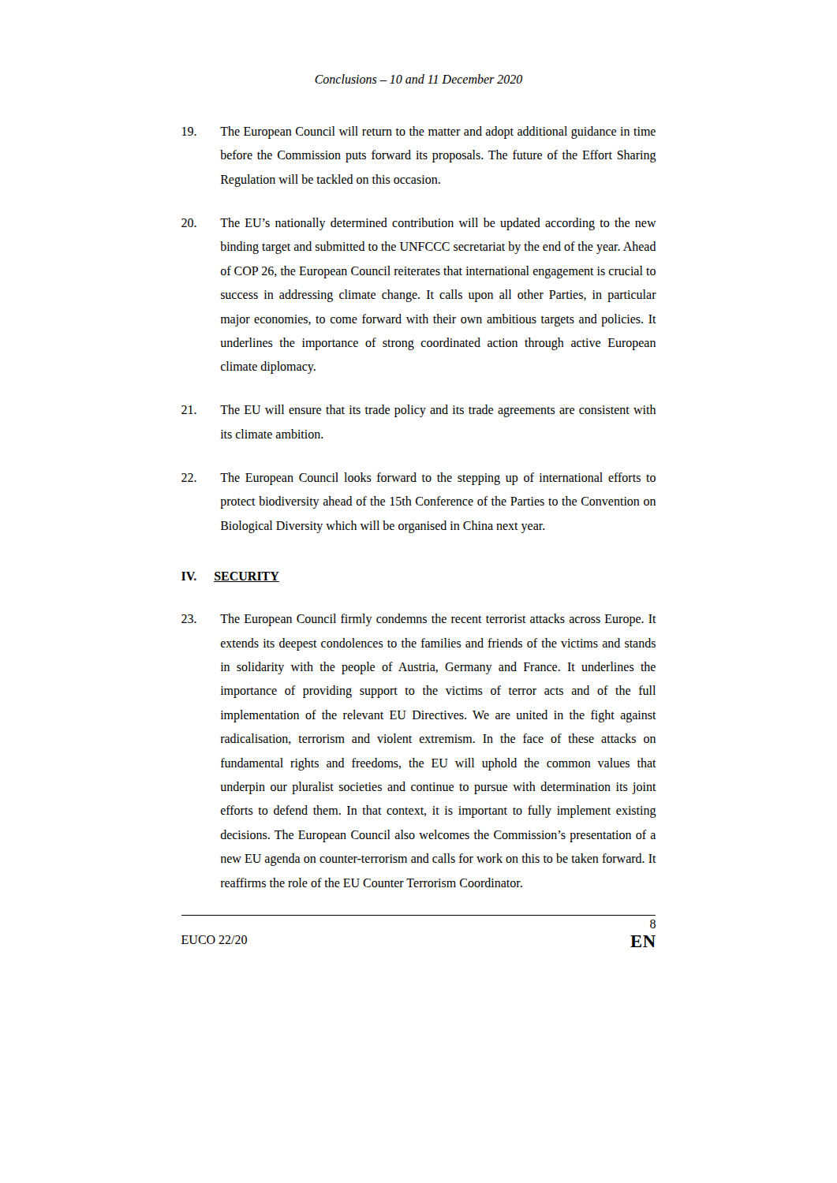Conclusions – 10 and 11 December 2020
19. The European Council will return to the matter and adopt additional guidance in time before the Commission puts forward its proposals. The future of the Effort Sharing Regulation will be tackled on this occasion.
20. The EU’s nationally determined contribution will be updated according to the new binding target and submitted to the UNFCCC secretariat by the end of the year. Ahead of COP 26, the European Council reiterates that international engagement is crucial to success in addressing climate change. It calls upon all other Parties, in particular major economies, to come forward with their own ambitious targets and policies. It underlines the importance of strong coordinated action through active European climate diplomacy.
21. The EU will ensure that its trade policy and its trade agreements are consistent with its climate ambition.
22. The European Council looks forward to the stepping up of international efforts to protect biodiversity ahead of the 15th Conference of the Parties to the Convention on Biological Diversity which will be organised in China next year.
IV. SECURITY
23. The European Council firmly condemns the recent terrorist attacks across Europe. It extends its deepest condolences to the families and friends of the victims and stands in solidarity with the people of Austria, Germany and France. It underlines the importance of providing support to the victims of terror acts and of the full implementation of the relevant EU Directives. We are united in the fight against radicalisation, terrorism and violent extremism. In the face of these attacks on fundamental rights and freedoms, the EU will uphold the common values that underpin our pluralist societies and continue to pursue with determination its joint efforts to defend them. In that context, it is important to fully implement existing decisions. The European Council also welcomes the Commission’s presentation of a new EU agenda on counter-terrorism and calls for work on this to be taken forward. It reaffirms the role of the EU Counter Terrorism Coordinator.
EUCO 22/20
8
EN